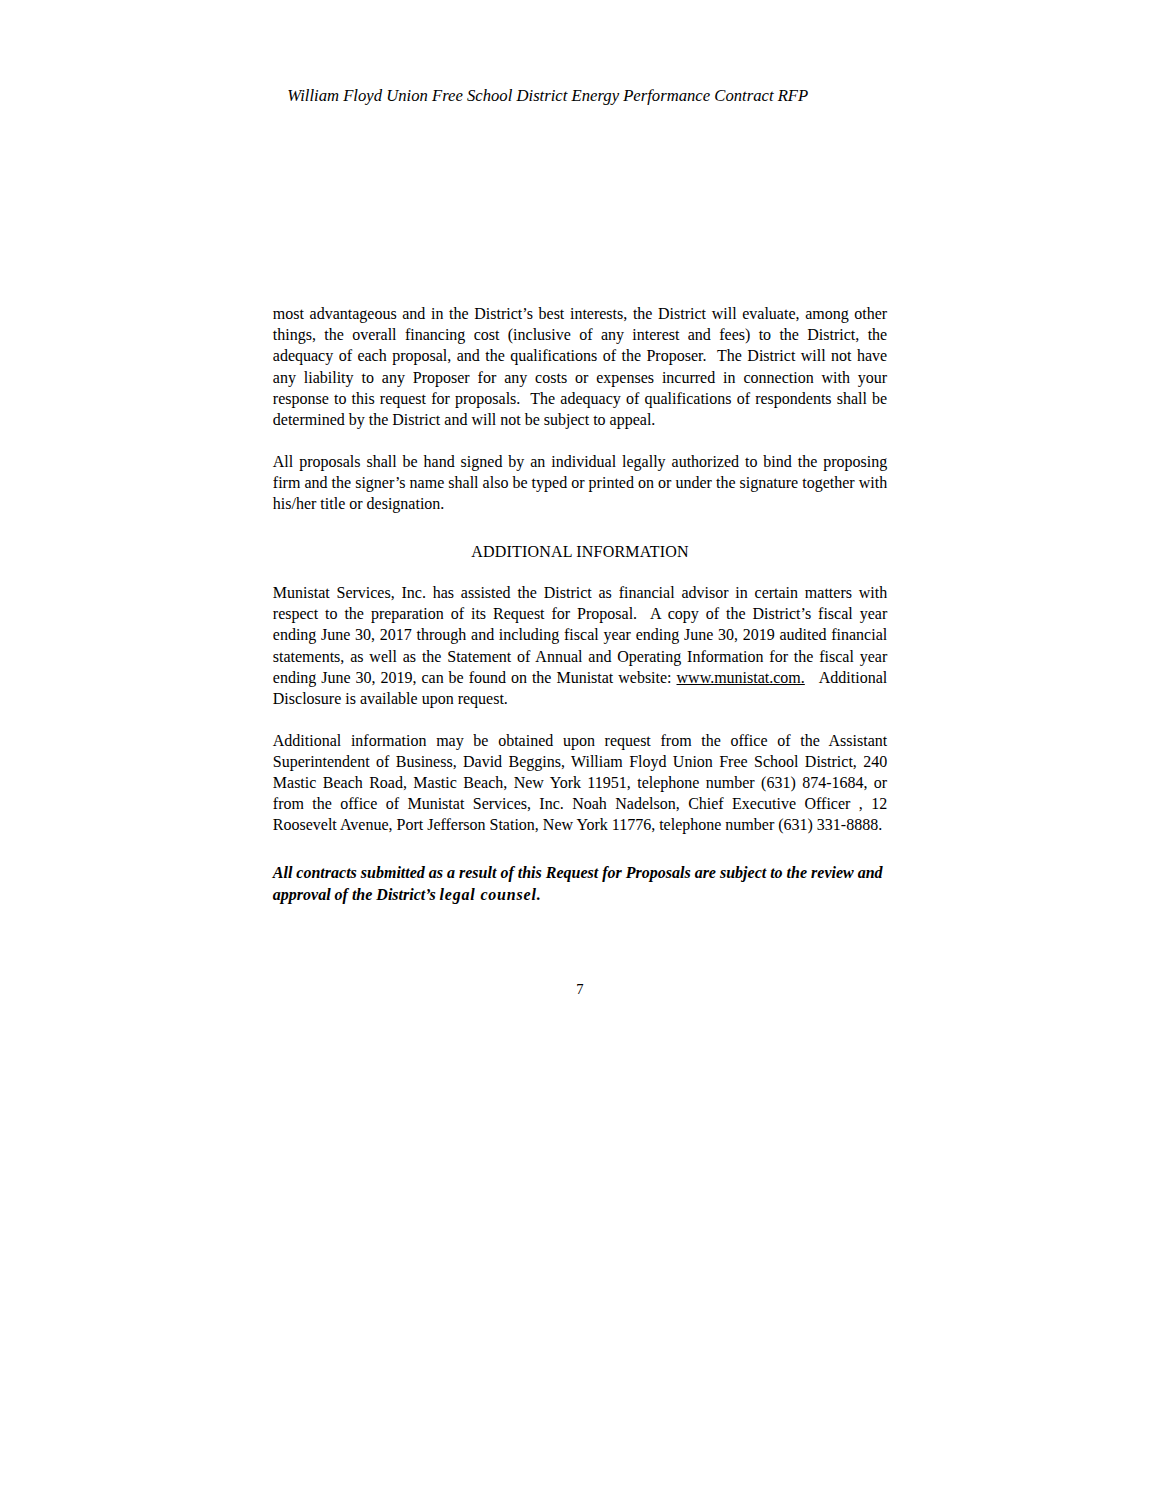William Floyd Union Free School District Energy Performance Contract RFP
most advantageous and in the District’s best interests, the District will evaluate, among other things, the overall financing cost (inclusive of any interest and fees) to the District, the adequacy of each proposal, and the qualifications of the Proposer. The District will not have any liability to any Proposer for any costs or expenses incurred in connection with your response to this request for proposals. The adequacy of qualifications of respondents shall be determined by the District and will not be subject to appeal.
All proposals shall be hand signed by an individual legally authorized to bind the proposing firm and the signer’s name shall also be typed or printed on or under the signature together with his/her title or designation.
ADDITIONAL INFORMATION
Munistat Services, Inc. has assisted the District as financial advisor in certain matters with respect to the preparation of its Request for Proposal. A copy of the District’s fiscal year ending June 30, 2017 through and including fiscal year ending June 30, 2019 audited financial statements, as well as the Statement of Annual and Operating Information for the fiscal year ending June 30, 2019, can be found on the Munistat website: www.munistat.com. Additional Disclosure is available upon request.
Additional information may be obtained upon request from the office of the Assistant Superintendent of Business, David Beggins, William Floyd Union Free School District, 240 Mastic Beach Road, Mastic Beach, New York 11951, telephone number (631) 874-1684, or from the office of Munistat Services, Inc. Noah Nadelson, Chief Executive Officer , 12 Roosevelt Avenue, Port Jefferson Station, New York 11776, telephone number (631) 331-8888.
All contracts submitted as a result of this Request for Proposals are subject to the review and approval of the District’s legal counsel.
7